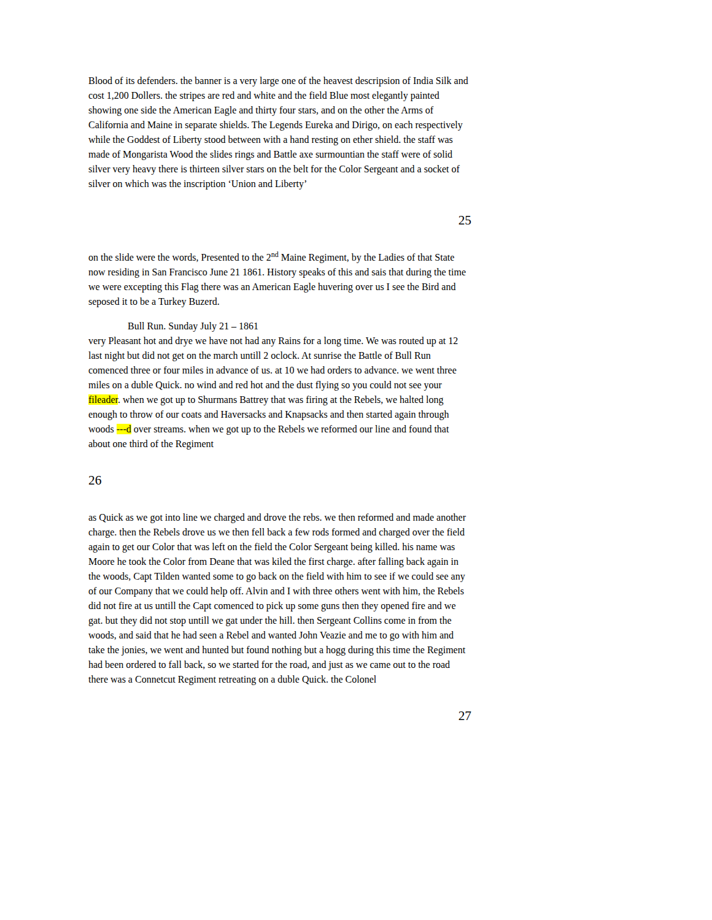Blood of its defenders. the banner is a very large one of the heavest descripsion of India Silk and cost 1,200 Dollers. the stripes are red and white and the field Blue most elegantly painted showing one side the American Eagle and thirty four stars, and on the other the Arms of California and Maine in separate shields. The Legends Eureka and Dirigo, on each respectively while the Goddest of Liberty stood between with a hand resting on ether shield. the staff was made of Mongarista Wood the slides rings and Battle axe surmountian the staff were of solid silver very heavy there is thirteen silver stars on the belt for the Color Sergeant and a socket of silver on which was the inscription ‘Union and Liberty’
25
on the slide were the words, Presented to the 2nd Maine Regiment, by the Ladies of that State now residing in San Francisco June 21 1861. History speaks of this and sais that during the time we were excepting this Flag there was an American Eagle huvering over us I see the Bird and seposed it to be a Turkey Buzerd.
Bull Run. Sunday July 21 – 1861
very Pleasant hot and drye we have not had any Rains for a long time. We was routed up at 12 last night but did not get on the march untill 2 oclock. At sunrise the Battle of Bull Run comenced three or four miles in advance of us. at 10 we had orders to advance. we went three miles on a duble Quick. no wind and red hot and the dust flying so you could not see your fileader. when we got up to Shurmans Battrey that was firing at the Rebels, we halted long enough to throw of our coats and Haversacks and Knapsacks and then started again through woods ---d over streams. when we got up to the Rebels we reformed our line and found that about one third of the Regiment
26
as Quick as we got into line we charged and drove the rebs. we then reformed and made another charge. then the Rebels drove us we then fell back a few rods formed and charged over the field again to get our Color that was left on the field the Color Sergeant being killed. his name was Moore he took the Color from Deane that was kiled the first charge. after falling back again in the woods, Capt Tilden wanted some to go back on the field with him to see if we could see any of our Company that we could help off. Alvin and I with three others went with him, the Rebels did not fire at us untill the Capt comenced to pick up some guns then they opened fire and we gat. but they did not stop untill we gat under the hill. then Sergeant Collins come in from the woods, and said that he had seen a Rebel and wanted John Veazie and me to go with him and take the jonies, we went and hunted but found nothing but a hogg during this time the Regiment had been ordered to fall back, so we started for the road, and just as we came out to the road there was a Connetcut Regiment retreating on a duble Quick. the Colonel
27